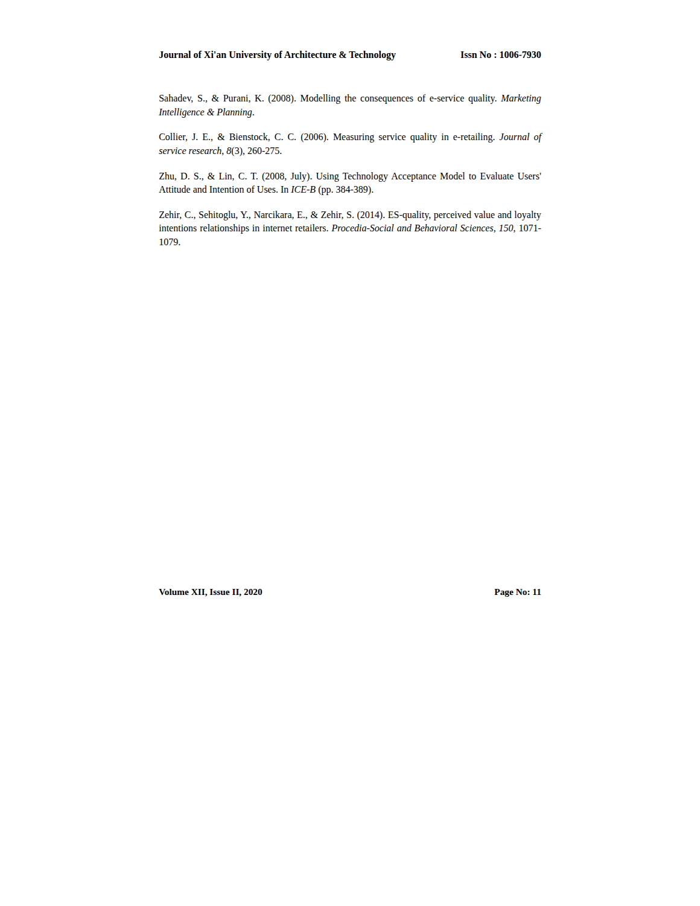Journal of Xi'an University of Architecture & Technology
Issn No : 1006-7930
Sahadev, S., & Purani, K. (2008). Modelling the consequences of e‑service quality. Marketing Intelligence & Planning.
Collier, J. E., & Bienstock, C. C. (2006). Measuring service quality in e-retailing. Journal of service research, 8(3), 260-275.
Zhu, D. S., & Lin, C. T. (2008, July). Using Technology Acceptance Model to Evaluate Users' Attitude and Intention of Uses. In ICE-B (pp. 384-389).
Zehir, C., Sehitoglu, Y., Narcikara, E., & Zehir, S. (2014). ES-quality, perceived value and loyalty intentions relationships in internet retailers. Procedia-Social and Behavioral Sciences, 150, 1071-1079.
Volume XII, Issue II, 2020
Page No: 11